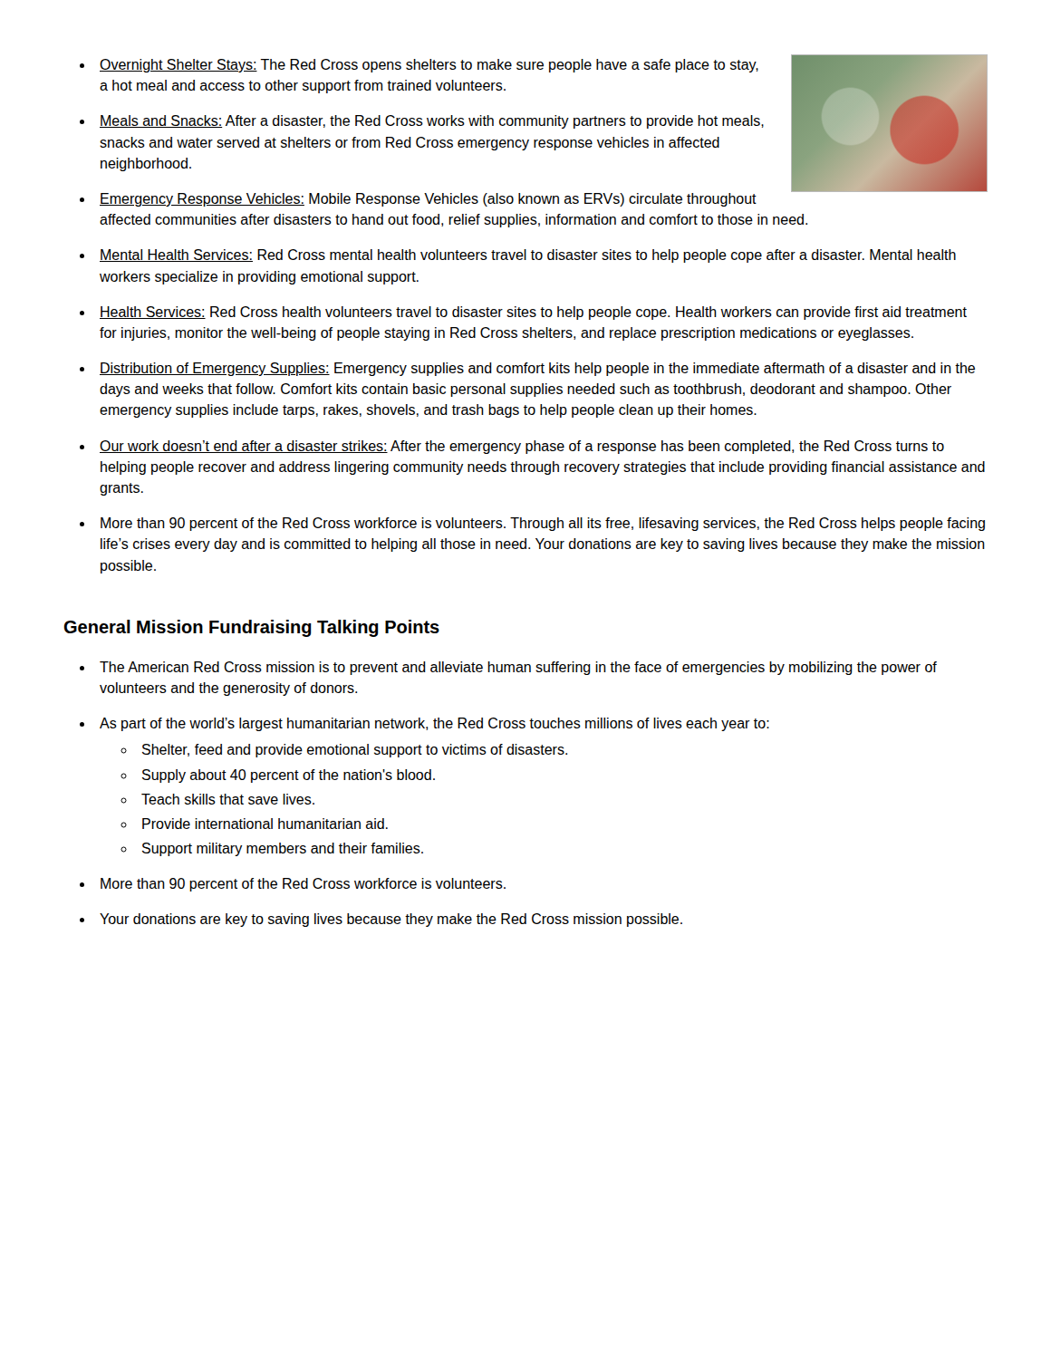Overnight Shelter Stays: The Red Cross opens shelters to make sure people have a safe place to stay, a hot meal and access to other support from trained volunteers.
Meals and Snacks: After a disaster, the Red Cross works with community partners to provide hot meals, snacks and water served at shelters or from Red Cross emergency response vehicles in affected neighborhood.
Emergency Response Vehicles: Mobile Response Vehicles (also known as ERVs) circulate throughout affected communities after disasters to hand out food, relief supplies, information and comfort to those in need.
Mental Health Services: Red Cross mental health volunteers travel to disaster sites to help people cope after a disaster. Mental health workers specialize in providing emotional support.
Health Services: Red Cross health volunteers travel to disaster sites to help people cope. Health workers can provide first aid treatment for injuries, monitor the well-being of people staying in Red Cross shelters, and replace prescription medications or eyeglasses.
Distribution of Emergency Supplies: Emergency supplies and comfort kits help people in the immediate aftermath of a disaster and in the days and weeks that follow. Comfort kits contain basic personal supplies needed such as toothbrush, deodorant and shampoo. Other emergency supplies include tarps, rakes, shovels, and trash bags to help people clean up their homes.
Our work doesn’t end after a disaster strikes: After the emergency phase of a response has been completed, the Red Cross turns to helping people recover and address lingering community needs through recovery strategies that include providing financial assistance and grants.
More than 90 percent of the Red Cross workforce is volunteers. Through all its free, lifesaving services, the Red Cross helps people facing life’s crises every day and is committed to helping all those in need. Your donations are key to saving lives because they make the mission possible.
General Mission Fundraising Talking Points
The American Red Cross mission is to prevent and alleviate human suffering in the face of emergencies by mobilizing the power of volunteers and the generosity of donors.
As part of the world’s largest humanitarian network, the Red Cross touches millions of lives each year to:
Shelter, feed and provide emotional support to victims of disasters.
Supply about 40 percent of the nation's blood.
Teach skills that save lives.
Provide international humanitarian aid.
Support military members and their families.
More than 90 percent of the Red Cross workforce is volunteers.
Your donations are key to saving lives because they make the Red Cross mission possible.